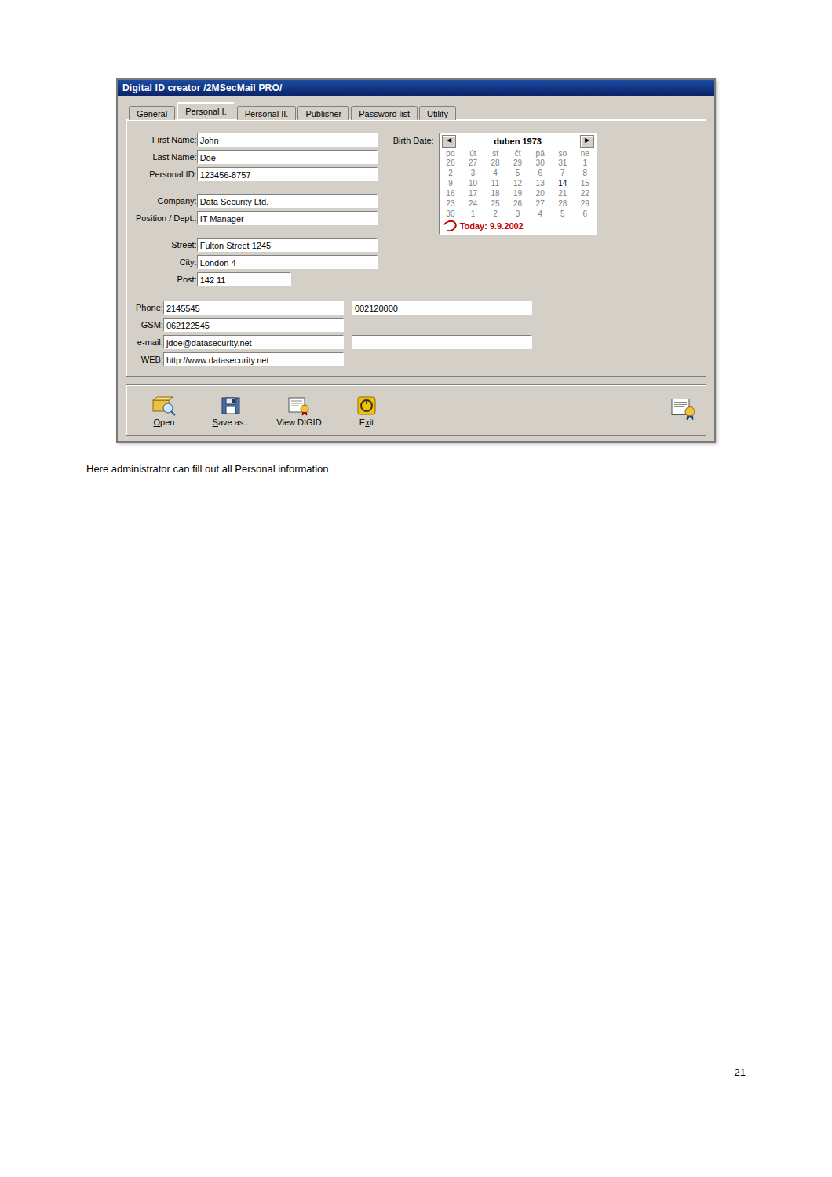Digital ID creator /2MSecMail PRO/
General
Personal I.
Personal II.
Publisher
Password list
Utility
| First Name: | John |
| Last Name: | Doe |
| Personal ID: | 123456-8757 |
| Company: | Data Security Ltd. |
| Position / Dept.: | IT Manager |
| Street: | Fulton Street 1245 |
| City: | London 4 |
| Post: | 142 11 |
Birth Date:
◀
duben 1973
▶
| po | út | st | čt | pá | so | ne |
| --- | --- | --- | --- | --- | --- | --- |
| 26 | 27 | 28 | 29 | 30 | 31 | 1 |
| 2 | 3 | 4 | 5 | 6 | 7 | 8 |
| 9 | 10 | 11 | 12 | 13 | 14 | 15 |
| 16 | 17 | 18 | 19 | 20 | 21 | 22 |
| 23 | 24 | 25 | 26 | 27 | 28 | 29 |
| 30 | 1 | 2 | 3 | 4 | 5 | 6 |
Today: 9.9.2002
| Phone: | 2145545 002120000 |
| GSM: | 062122545 |
| e-mail: | jdoe@datasecurity.net |
| WEB: | http://www.datasecurity.net |
Open
Save as...
View DIGID
Exit
Here administrator can fill out all Personal information
21